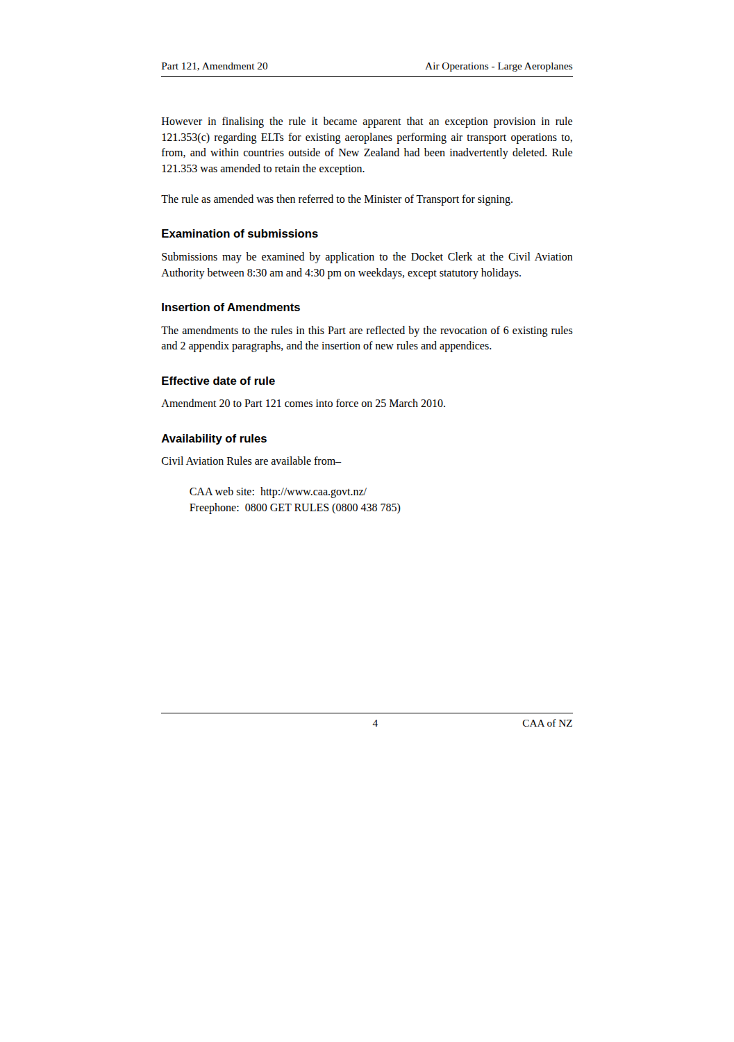Part 121, Amendment 20
Air Operations - Large Aeroplanes
However in finalising the rule it became apparent that an exception provision in rule 121.353(c) regarding ELTs for existing aeroplanes performing air transport operations to, from, and within countries outside of New Zealand had been inadvertently deleted. Rule 121.353 was amended to retain the exception.
The rule as amended was then referred to the Minister of Transport for signing.
Examination of submissions
Submissions may be examined by application to the Docket Clerk at the Civil Aviation Authority between 8:30 am and 4:30 pm on weekdays, except statutory holidays.
Insertion of Amendments
The amendments to the rules in this Part are reflected by the revocation of 6 existing rules and 2 appendix paragraphs, and the insertion of new rules and appendices.
Effective date of rule
Amendment 20 to Part 121 comes into force on 25 March 2010.
Availability of rules
Civil Aviation Rules are available from–
CAA web site: http://www.caa.govt.nz/
Freephone: 0800 GET RULES (0800 438 785)
4
CAA of NZ